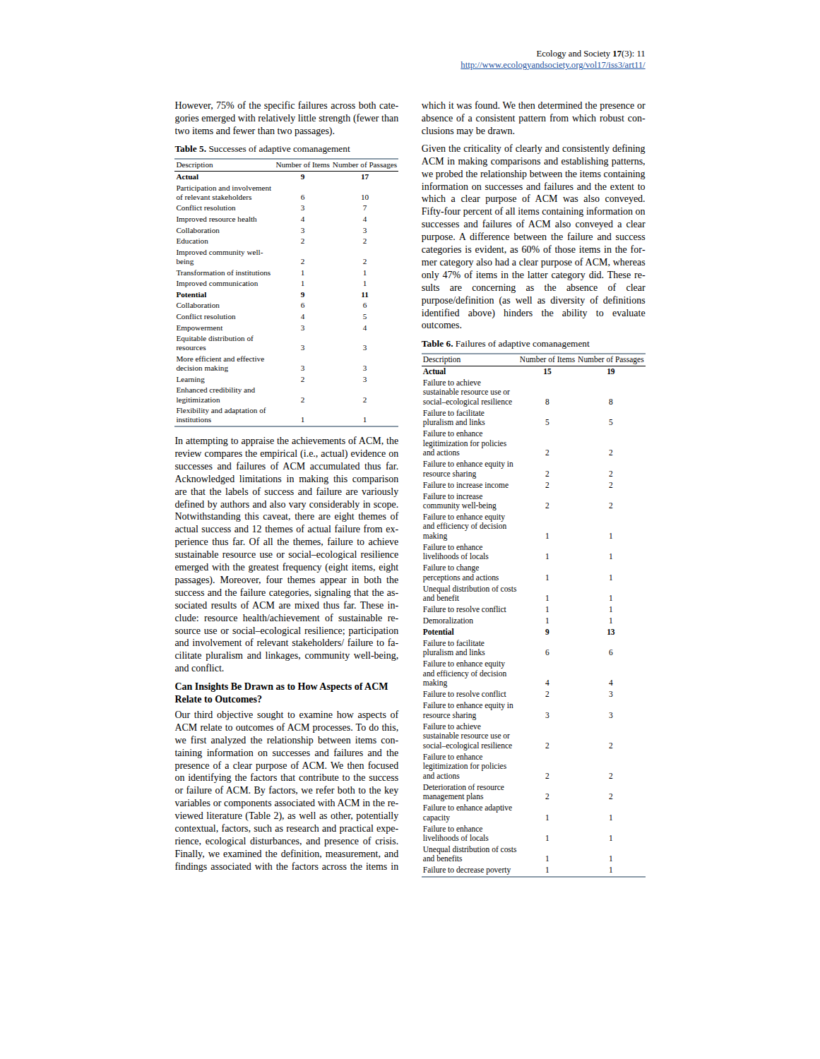Ecology and Society 17(3): 11
http://www.ecologyandsociety.org/vol17/iss3/art11/
However, 75% of the specific failures across both categories emerged with relatively little strength (fewer than two items and fewer than two passages).
Table 5. Successes of adaptive comanagement
| Description | Number of Items | Number of Passages |
| --- | --- | --- |
| Actual | 9 | 17 |
| Participation and involvement of relevant stakeholders | 6 | 10 |
| Conflict resolution | 3 | 7 |
| Improved resource health | 4 | 4 |
| Collaboration | 3 | 3 |
| Education | 2 | 2 |
| Improved community well-being | 2 | 2 |
| Transformation of institutions | 1 | 1 |
| Improved communication | 1 | 1 |
| Potential | 9 | 11 |
| Collaboration | 6 | 6 |
| Conflict resolution | 4 | 5 |
| Empowerment | 3 | 4 |
| Equitable distribution of resources | 3 | 3 |
| More efficient and effective decision making | 3 | 3 |
| Learning | 2 | 3 |
| Enhanced credibility and legitimization | 2 | 2 |
| Flexibility and adaptation of institutions | 1 | 1 |
In attempting to appraise the achievements of ACM, the review compares the empirical (i.e., actual) evidence on successes and failures of ACM accumulated thus far. Acknowledged limitations in making this comparison are that the labels of success and failure are variously defined by authors and also vary considerably in scope. Notwithstanding this caveat, there are eight themes of actual success and 12 themes of actual failure from experience thus far. Of all the themes, failure to achieve sustainable resource use or social–ecological resilience emerged with the greatest frequency (eight items, eight passages). Moreover, four themes appear in both the success and the failure categories, signaling that the associated results of ACM are mixed thus far. These include: resource health/achievement of sustainable resource use or social–ecological resilience; participation and involvement of relevant stakeholders/ failure to facilitate pluralism and linkages, community well-being, and conflict.
Can Insights Be Drawn as to How Aspects of ACM Relate to Outcomes?
Our third objective sought to examine how aspects of ACM relate to outcomes of ACM processes. To do this, we first analyzed the relationship between items containing information on successes and failures and the presence of a clear purpose of ACM. We then focused on identifying the factors that contribute to the success or failure of ACM. By factors, we refer both to the key variables or components associated with ACM in the reviewed literature (Table 2), as well as other, potentially contextual, factors, such as research and practical experience, ecological disturbances, and presence of crisis. Finally, we examined the definition, measurement, and findings associated with the factors across the items in which it was found. We then determined the presence or absence of a consistent pattern from which robust conclusions may be drawn.
Given the criticality of clearly and consistently defining ACM in making comparisons and establishing patterns, we probed the relationship between the items containing information on successes and failures and the extent to which a clear purpose of ACM was also conveyed. Fifty-four percent of all items containing information on successes and failures of ACM also conveyed a clear purpose. A difference between the failure and success categories is evident, as 60% of those items in the former category also had a clear purpose of ACM, whereas only 47% of items in the latter category did. These results are concerning as the absence of clear purpose/definition (as well as diversity of definitions identified above) hinders the ability to evaluate outcomes.
Table 6. Failures of adaptive comanagement
| Description | Number of Items | Number of Passages |
| --- | --- | --- |
| Actual | 15 | 19 |
| Failure to achieve sustainable resource use or social–ecological resilience | 8 | 8 |
| Failure to facilitate pluralism and links | 5 | 5 |
| Failure to enhance legitimization for policies and actions | 2 | 2 |
| Failure to enhance equity in resource sharing | 2 | 2 |
| Failure to increase income | 2 | 2 |
| Failure to increase community well-being | 2 | 2 |
| Failure to enhance equity and efficiency of decision making | 1 | 1 |
| Failure to enhance livelihoods of locals | 1 | 1 |
| Failure to change perceptions and actions | 1 | 1 |
| Unequal distribution of costs and benefit | 1 | 1 |
| Failure to resolve conflict | 1 | 1 |
| Demoralization | 1 | 1 |
| Potential | 9 | 13 |
| Failure to facilitate pluralism and links | 6 | 6 |
| Failure to enhance equity and efficiency of decision making | 4 | 4 |
| Failure to resolve conflict | 2 | 3 |
| Failure to enhance equity in resource sharing | 3 | 3 |
| Failure to achieve sustainable resource use or social–ecological resilience | 2 | 2 |
| Failure to enhance legitimization for policies and actions | 2 | 2 |
| Deterioration of resource management plans | 2 | 2 |
| Failure to enhance adaptive capacity | 1 | 1 |
| Failure to enhance livelihoods of locals | 1 | 1 |
| Unequal distribution of costs and benefits | 1 | 1 |
| Failure to decrease poverty | 1 | 1 |